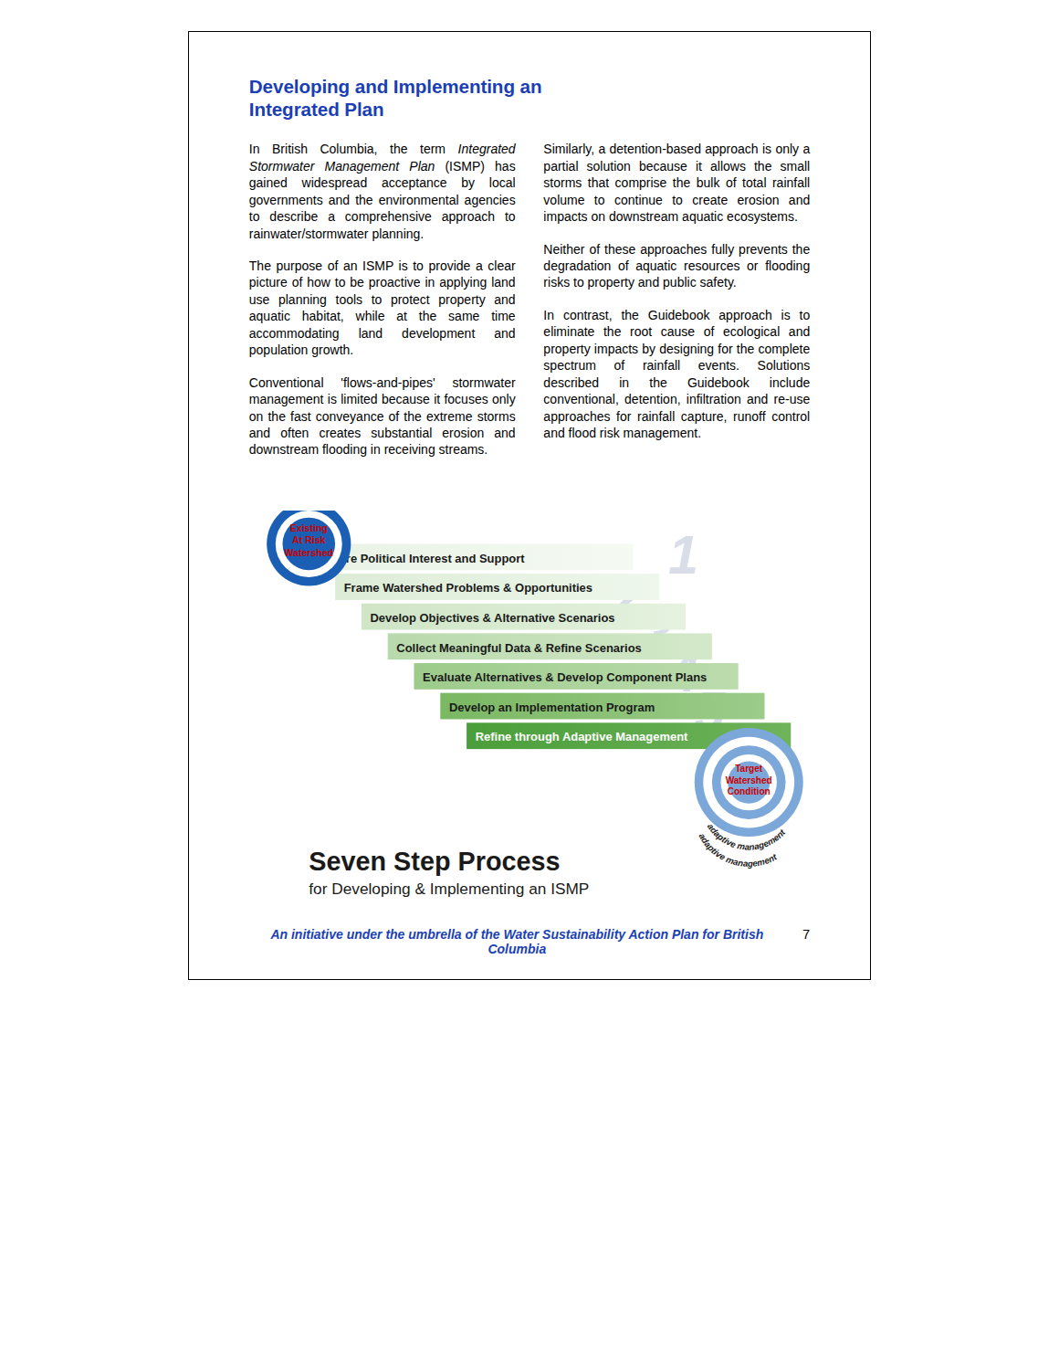Developing and Implementing an
Integrated Plan
In British Columbia, the term Integrated Stormwater Management Plan (ISMP) has gained widespread acceptance by local governments and the environmental agencies to describe a comprehensive approach to rainwater/stormwater planning.
The purpose of an ISMP is to provide a clear picture of how to be proactive in applying land use planning tools to protect property and aquatic habitat, while at the same time accommodating land development and population growth.
Conventional 'flows-and-pipes' stormwater management is limited because it focuses only on the fast conveyance of the extreme storms and often creates substantial erosion and downstream flooding in receiving streams.
Similarly, a detention-based approach is only a partial solution because it allows the small storms that comprise the bulk of total rainfall volume to continue to create erosion and impacts on downstream aquatic ecosystems.
Neither of these approaches fully prevents the degradation of aquatic resources or flooding risks to property and public safety.
In contrast, the Guidebook approach is to eliminate the root cause of ecological and property impacts by designing for the complete spectrum of rainfall events. Solutions described in the Guidebook include conventional, detention, infiltration and re-use approaches for rainfall capture, runoff control and flood risk management.
1 2 3 4 5 6 7 Secure Political Interest and Support Frame Watershed Problems & Opportunities Develop Objectives & Alternative Scenarios Collect Meaningful Data & Refine Scenarios Evaluate Alternatives & Develop Component Plans Develop an Implementation Program Refine through Adaptive Management Existing At Risk Watershed Target Watershed Condition adaptive management adaptive management Seven Step Process for Developing & Implementing an ISMP
An initiative under the umbrella of the Water Sustainability Action Plan for British Columbia
7